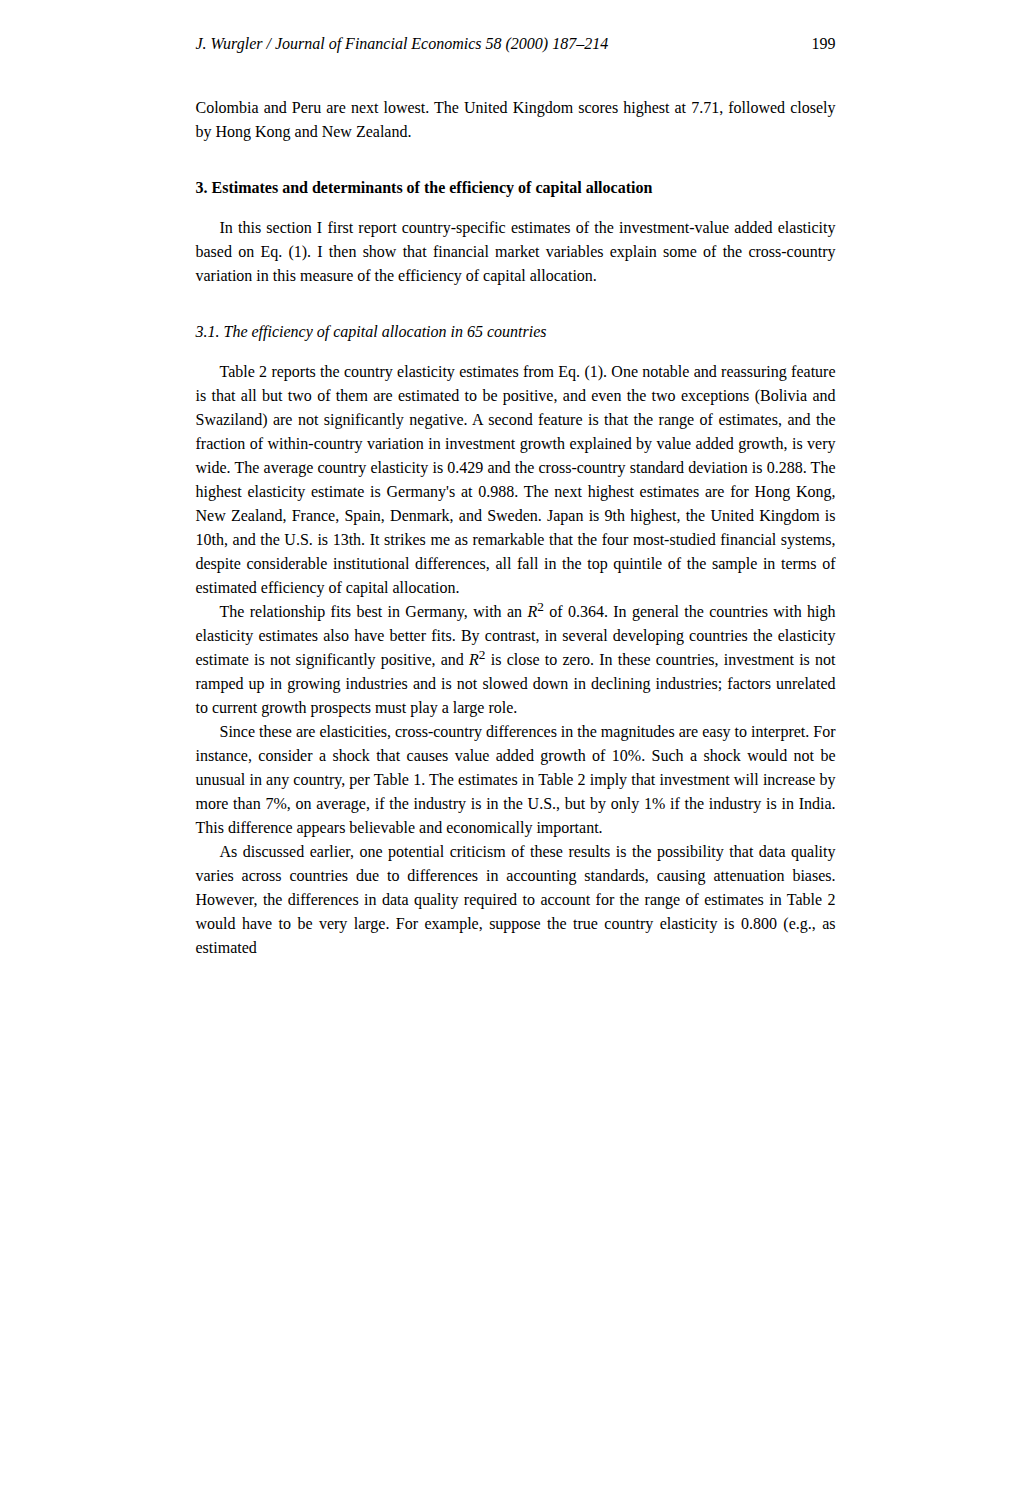J. Wurgler / Journal of Financial Economics 58 (2000) 187–214 199
Colombia and Peru are next lowest. The United Kingdom scores highest at 7.71, followed closely by Hong Kong and New Zealand.
3. Estimates and determinants of the efficiency of capital allocation
In this section I first report country-specific estimates of the investment-value added elasticity based on Eq. (1). I then show that financial market variables explain some of the cross-country variation in this measure of the efficiency of capital allocation.
3.1. The efficiency of capital allocation in 65 countries
Table 2 reports the country elasticity estimates from Eq. (1). One notable and reassuring feature is that all but two of them are estimated to be positive, and even the two exceptions (Bolivia and Swaziland) are not significantly negative. A second feature is that the range of estimates, and the fraction of within-country variation in investment growth explained by value added growth, is very wide. The average country elasticity is 0.429 and the cross-country standard deviation is 0.288. The highest elasticity estimate is Germany's at 0.988. The next highest estimates are for Hong Kong, New Zealand, France, Spain, Denmark, and Sweden. Japan is 9th highest, the United Kingdom is 10th, and the U.S. is 13th. It strikes me as remarkable that the four most-studied financial systems, despite considerable institutional differences, all fall in the top quintile of the sample in terms of estimated efficiency of capital allocation.
The relationship fits best in Germany, with an R2 of 0.364. In general the countries with high elasticity estimates also have better fits. By contrast, in several developing countries the elasticity estimate is not significantly positive, and R2 is close to zero. In these countries, investment is not ramped up in growing industries and is not slowed down in declining industries; factors unrelated to current growth prospects must play a large role.
Since these are elasticities, cross-country differences in the magnitudes are easy to interpret. For instance, consider a shock that causes value added growth of 10%. Such a shock would not be unusual in any country, per Table 1. The estimates in Table 2 imply that investment will increase by more than 7%, on average, if the industry is in the U.S., but by only 1% if the industry is in India. This difference appears believable and economically important.
As discussed earlier, one potential criticism of these results is the possibility that data quality varies across countries due to differences in accounting standards, causing attenuation biases. However, the differences in data quality required to account for the range of estimates in Table 2 would have to be very large. For example, suppose the true country elasticity is 0.800 (e.g., as estimated